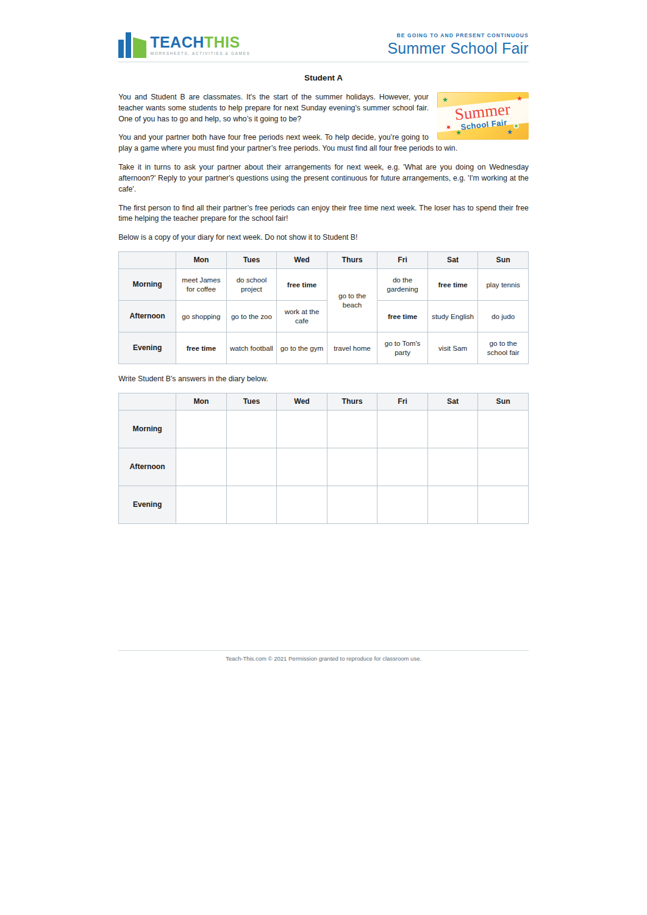TEACH THIS
Worksheets, Activities & Games
Be going to and present continuous
Summer School Fair
Student A
★ ★ ★ ★
Summer School Fair
You and Student B are classmates. It's the start of the summer holidays. However, your teacher wants some students to help prepare for next Sunday evening’s summer school fair. One of you has to go and help, so who’s it going to be?
You and your partner both have four free periods next week. To help decide, you’re going to play a game where you must find your partner’s free periods. You must find all four free periods to win.
Take it in turns to ask your partner about their arrangements for next week, e.g. 'What are you doing on Wednesday afternoon?' Reply to your partner's questions using the present continuous for future arrangements, e.g. 'I'm working at the cafe'.
The first person to find all their partner’s free periods can enjoy their free time next week. The loser has to spend their free time helping the teacher prepare for the school fair!
Below is a copy of your diary for next week. Do not show it to Student B!
| | Mon | Tues | Wed | Thurs | Fri | Sat | Sun |
| --- | --- | --- | --- | --- | --- | --- | --- |
| Morning | meet James for coffee | do school project | free time | go to the beach | do the gardening | free time | play tennis |
| Afternoon | go shopping | go to the zoo | work at the cafe | free time | study English | do judo |
| Evening | free time | watch football | go to the gym | travel home | go to Tom's party | visit Sam | go to the school fair |
Write Student B's answers in the diary below.
| | Mon | Tues | Wed | Thurs | Fri | Sat | Sun |
| --- | --- | --- | --- | --- | --- | --- | --- |
| Morning | | | | | | | |
| Afternoon | | | | | | | |
| Evening | | | | | | | |
Teach-This.com © 2021 Permission granted to reproduce for classroom use.